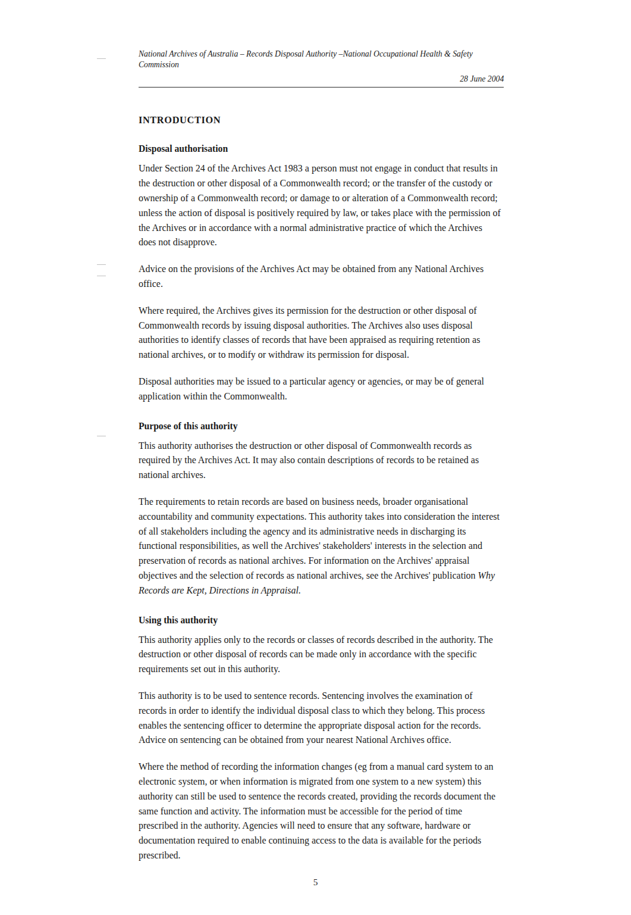National Archives of Australia – Records Disposal Authority –National Occupational Health & Safety Commission 28 June 2004
INTRODUCTION
Disposal authorisation
Under Section 24 of the Archives Act 1983 a person must not engage in conduct that results in the destruction or other disposal of a Commonwealth record; or the transfer of the custody or ownership of a Commonwealth record; or damage to or alteration of a Commonwealth record; unless the action of disposal is positively required by law, or takes place with the permission of the Archives or in accordance with a normal administrative practice of which the Archives does not disapprove.
Advice on the provisions of the Archives Act may be obtained from any National Archives office.
Where required, the Archives gives its permission for the destruction or other disposal of Commonwealth records by issuing disposal authorities. The Archives also uses disposal authorities to identify classes of records that have been appraised as requiring retention as national archives, or to modify or withdraw its permission for disposal.
Disposal authorities may be issued to a particular agency or agencies, or may be of general application within the Commonwealth.
Purpose of this authority
This authority authorises the destruction or other disposal of Commonwealth records as required by the Archives Act. It may also contain descriptions of records to be retained as national archives.
The requirements to retain records are based on business needs, broader organisational accountability and community expectations. This authority takes into consideration the interest of all stakeholders including the agency and its administrative needs in discharging its functional responsibilities, as well the Archives' stakeholders' interests in the selection and preservation of records as national archives. For information on the Archives' appraisal objectives and the selection of records as national archives, see the Archives' publication Why Records are Kept, Directions in Appraisal.
Using this authority
This authority applies only to the records or classes of records described in the authority. The destruction or other disposal of records can be made only in accordance with the specific requirements set out in this authority.
This authority is to be used to sentence records. Sentencing involves the examination of records in order to identify the individual disposal class to which they belong. This process enables the sentencing officer to determine the appropriate disposal action for the records. Advice on sentencing can be obtained from your nearest National Archives office.
Where the method of recording the information changes (eg from a manual card system to an electronic system, or when information is migrated from one system to a new system) this authority can still be used to sentence the records created, providing the records document the same function and activity. The information must be accessible for the period of time prescribed in the authority. Agencies will need to ensure that any software, hardware or documentation required to enable continuing access to the data is available for the periods prescribed.
5